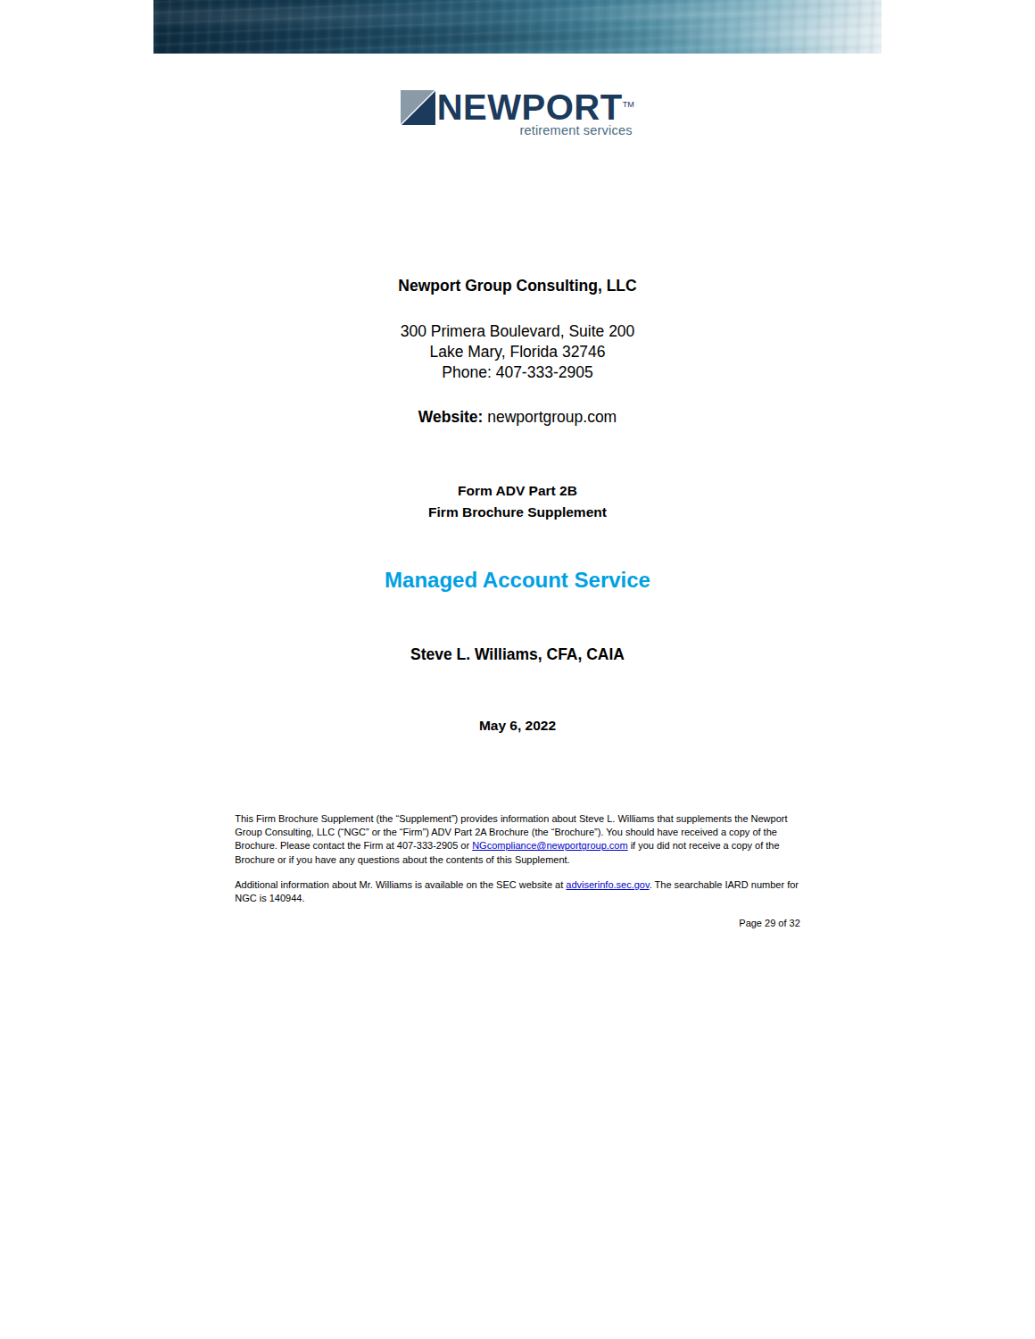NEWPORTTM
retirement services
Newport Group Consulting, LLC
300 Primera Boulevard, Suite 200
Lake Mary, Florida 32746
Phone: 407-333-2905
Website: newportgroup.com
Form ADV Part 2B
Firm Brochure Supplement
Managed Account Service
Steve L. Williams, CFA, CAIA
May 6, 2022
This Firm Brochure Supplement (the “Supplement”) provides information about Steve L. Williams that supplements the Newport Group Consulting, LLC (“NGC” or the “Firm”) ADV Part 2A Brochure (the “Brochure”). You should have received a copy of the Brochure. Please contact the Firm at 407-333-2905 or NGcompliance@newportgroup.com if you did not receive a copy of the Brochure or if you have any questions about the contents of this Supplement.
Additional information about Mr. Williams is available on the SEC website at adviserinfo.sec.gov. The searchable IARD number for NGC is 140944.
Page 29 of 32